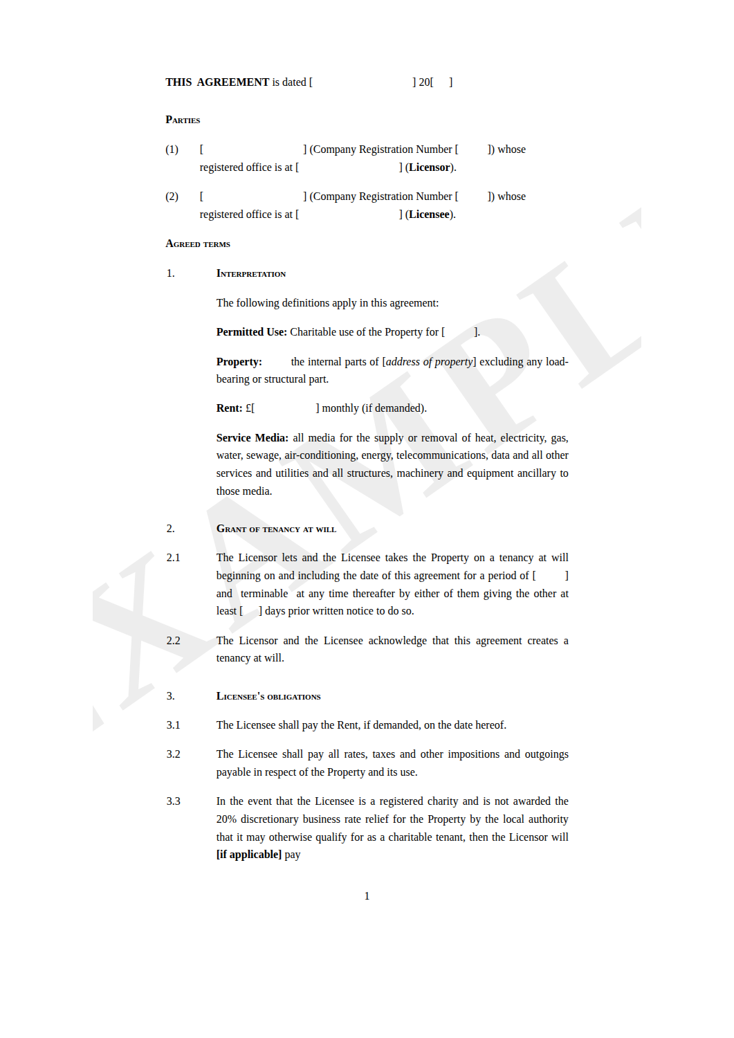EXAMPLE
THIS AGREEMENT is dated [ ] 20[ ]
Parties
(1)
[ ] (Company Registration Number [ ]) whose registered office is at [ ] (Licensor).
(2)
[ ] (Company Registration Number [ ]) whose registered office is at [ ] (Licensee).
Agreed terms
1.
Interpretation
The following definitions apply in this agreement:
Permitted Use: Charitable use of the Property for [ ].
Property: the internal parts of [address of property] excluding any load-bearing or structural part.
Rent: £[ ] monthly (if demanded).
Service Media: all media for the supply or removal of heat, electricity, gas, water, sewage, air-conditioning, energy, telecommunications, data and all other services and utilities and all structures, machinery and equipment ancillary to those media.
2.
Grant of tenancy at will
2.1
The Licensor lets and the Licensee takes the Property on a tenancy at will beginning on and including the date of this agreement for a period of [ ] and terminable at any time thereafter by either of them giving the other at least [ ] days prior written notice to do so.
2.2
The Licensor and the Licensee acknowledge that this agreement creates a tenancy at will.
3.
Licensee's obligations
3.1
The Licensee shall pay the Rent, if demanded, on the date hereof.
3.2
The Licensee shall pay all rates, taxes and other impositions and outgoings payable in respect of the Property and its use.
3.3
In the event that the Licensee is a registered charity and is not awarded the 20% discretionary business rate relief for the Property by the local authority that it may otherwise qualify for as a charitable tenant, then the Licensor will [if applicable] pay
1